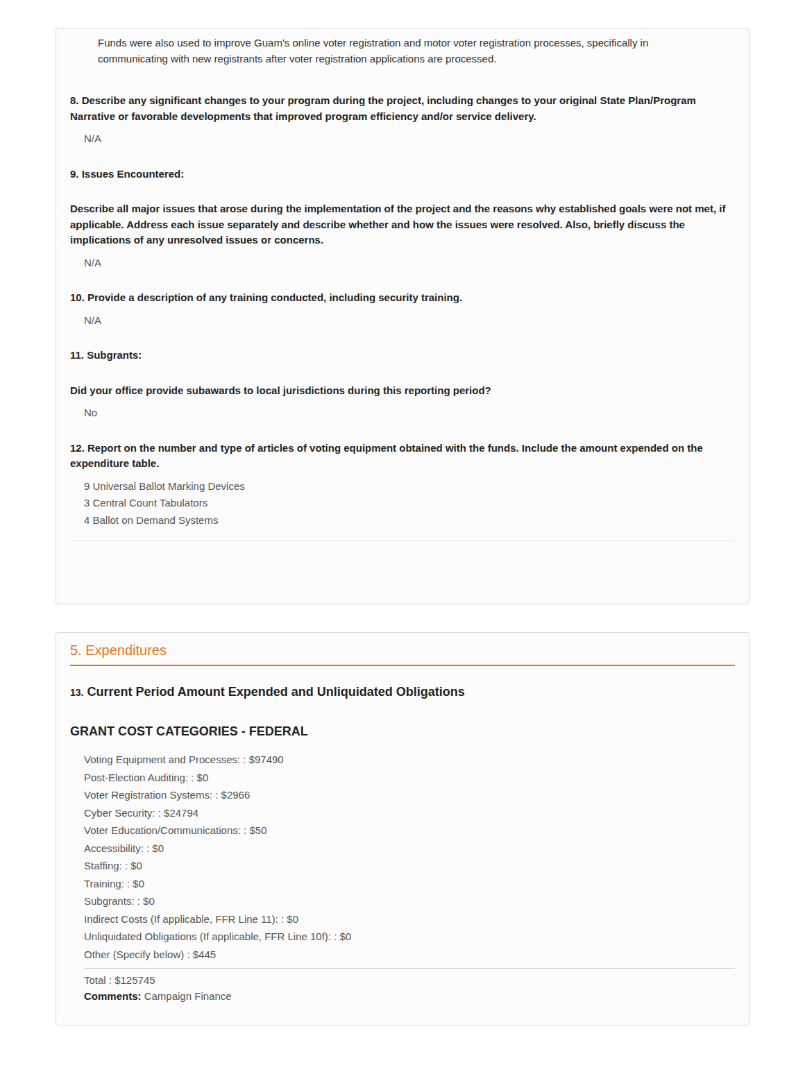Funds were also used to improve Guam's online voter registration and motor voter registration processes, specifically in communicating with new registrants after voter registration applications are processed.
8. Describe any significant changes to your program during the project, including changes to your original State Plan/Program Narrative or favorable developments that improved program efficiency and/or service delivery.
N/A
9. Issues Encountered:
Describe all major issues that arose during the implementation of the project and the reasons why established goals were not met, if applicable. Address each issue separately and describe whether and how the issues were resolved. Also, briefly discuss the implications of any unresolved issues or concerns.
N/A
10. Provide a description of any training conducted, including security training.
N/A
11. Subgrants:
Did your office provide subawards to local jurisdictions during this reporting period?
No
12. Report on the number and type of articles of voting equipment obtained with the funds. Include the amount expended on the expenditure table.
9 Universal Ballot Marking Devices
3 Central Count Tabulators
4 Ballot on Demand Systems
5. Expenditures
13. Current Period Amount Expended and Unliquidated Obligations
GRANT COST CATEGORIES - FEDERAL
Voting Equipment and Processes: : $97490
Post-Election Auditing: : $0
Voter Registration Systems: : $2966
Cyber Security: : $24794
Voter Education/Communications: : $50
Accessibility: : $0
Staffing: : $0
Training: : $0
Subgrants: : $0
Indirect Costs (If applicable, FFR Line 11): : $0
Unliquidated Obligations (If applicable, FFR Line 10f): : $0
Other (Specify below) : $445
Total : $125745
Comments: Campaign Finance